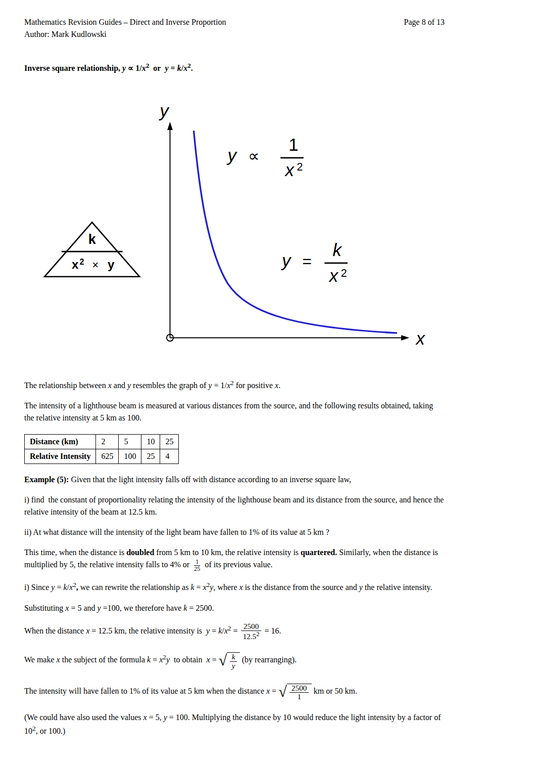Mathematics Revision Guides – Direct and Inverse Proportion
Author: Mark Kudlowski
Page 8 of 13
Inverse square relationship, y ∝ 1/x2 or y = k/x2.
k x 2 × y y x y ∝ 1 x 2 y = k x 2
The relationship between x and y resembles the graph of y = 1/x2 for positive x.
The intensity of a lighthouse beam is measured at various distances from the source, and the following results obtained, taking the relative intensity at 5 km as 100.
| Distance (km) | 2 | 5 | 10 | 25 |
| Relative Intensity | 625 | 100 | 25 | 4 |
Example (5): Given that the light intensity falls off with distance according to an inverse square law,
i) find the constant of proportionality relating the intensity of the lighthouse beam and its distance from the source, and hence the relative intensity of the beam at 12.5 km.
ii) At what distance will the intensity of the light beam have fallen to 1% of its value at 5 km ?
This time, when the distance is doubled from 5 km to 10 km, the relative intensity is quartered. Similarly, when the distance is multiplied by 5, the relative intensity falls to 4% or 125 of its previous value.
i) Since y = k/x2, we can rewrite the relationship as k = x2y, where x is the distance from the source and y the relative intensity.
Substituting x = 5 and y =100, we therefore have k = 2500.
When the distance x = 12.5 km, the relative intensity is y = k/x2 = 250012.52 = 16.
We make x the subject of the formula k = x2y to obtain x = √ky (by rearranging).
The intensity will have fallen to 1% of its value at 5 km when the distance x = √25001 km or 50 km.
(We could have also used the values x = 5, y = 100. Multiplying the distance by 10 would reduce the light intensity by a factor of 102, or 100.)